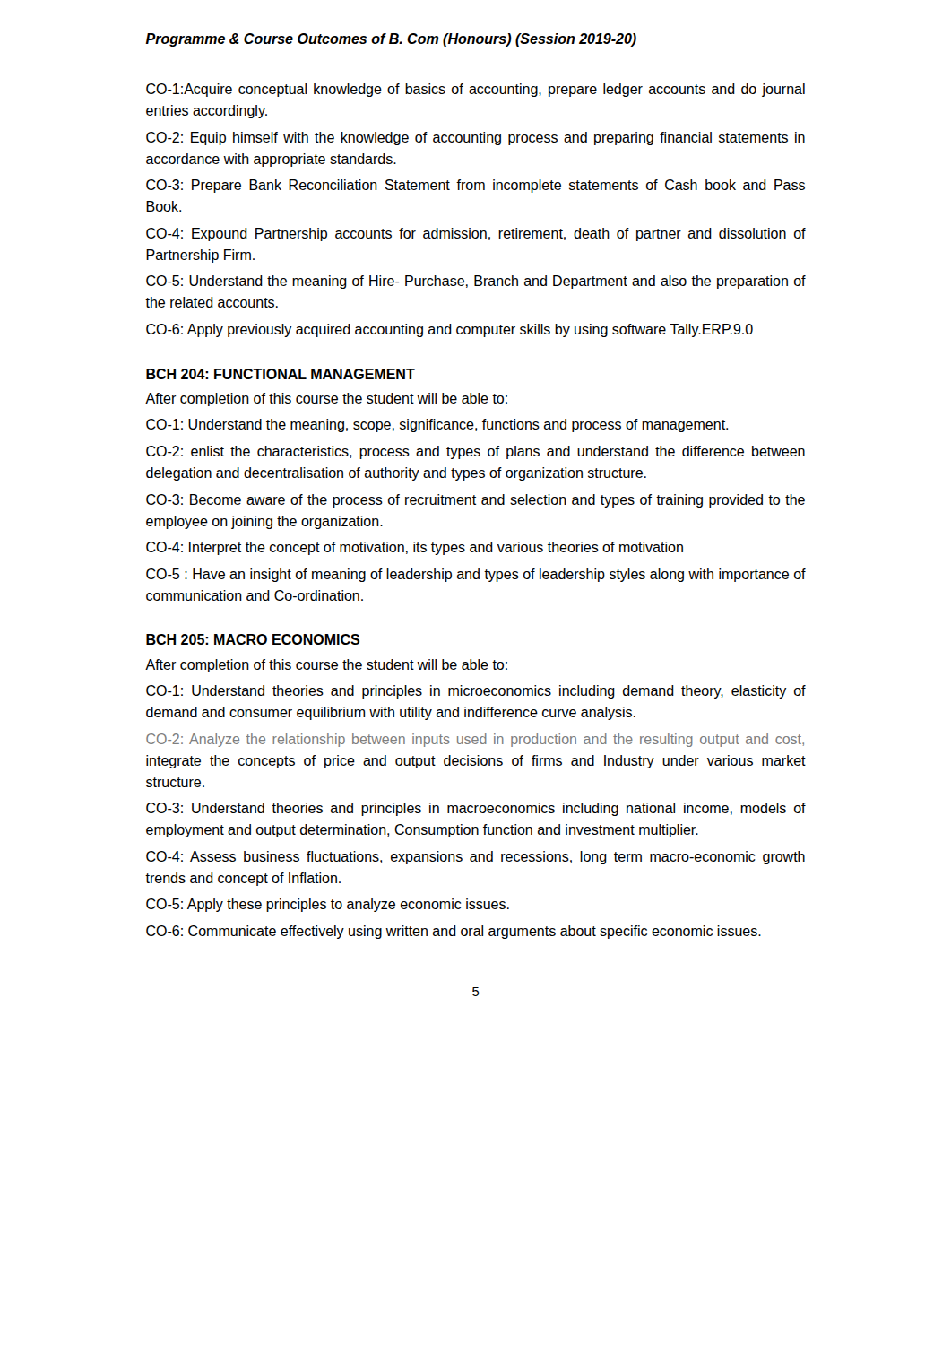Programme & Course Outcomes of B. Com (Honours) (Session 2019-20)
CO-1:Acquire conceptual knowledge of basics of accounting, prepare ledger accounts and do journal entries accordingly.
CO-2: Equip himself with the knowledge of accounting process and preparing financial statements in accordance with appropriate standards.
CO-3: Prepare Bank Reconciliation Statement from incomplete statements of Cash book and Pass Book.
CO-4: Expound Partnership accounts for admission, retirement, death of partner and dissolution of Partnership Firm.
CO-5: Understand the meaning of Hire- Purchase, Branch and Department and also the preparation of the related accounts.
CO-6: Apply previously acquired accounting and computer skills by using software Tally.ERP.9.0
BCH 204: FUNCTIONAL MANAGEMENT
After completion of this course the student will be able to:
CO-1: Understand the meaning, scope, significance, functions and process of management.
CO-2: enlist the characteristics, process and types of plans and understand the difference between delegation and decentralisation of authority and types of organization structure.
CO-3: Become aware of the process of recruitment and selection and types of training provided to the employee on joining the organization.
CO-4: Interpret the concept of motivation, its types and various theories of motivation
CO-5 : Have an insight of meaning of leadership and types of leadership styles along with importance of communication and Co-ordination.
BCH 205: MACRO ECONOMICS
After completion of this course the student will be able to:
CO-1: Understand theories and principles in microeconomics including demand theory, elasticity of demand and consumer equilibrium with utility and indifference curve analysis.
CO-2: Analyze the relationship between inputs used in production and the resulting output and cost, integrate the concepts of price and output decisions of firms and Industry under various market structure.
CO-3: Understand theories and principles in macroeconomics including national income, models of employment and output determination, Consumption function and investment multiplier.
CO-4: Assess business fluctuations, expansions and recessions, long term macro-economic growth trends and concept of Inflation.
CO-5: Apply these principles to analyze economic issues.
CO-6: Communicate effectively using written and oral arguments about specific economic issues.
5